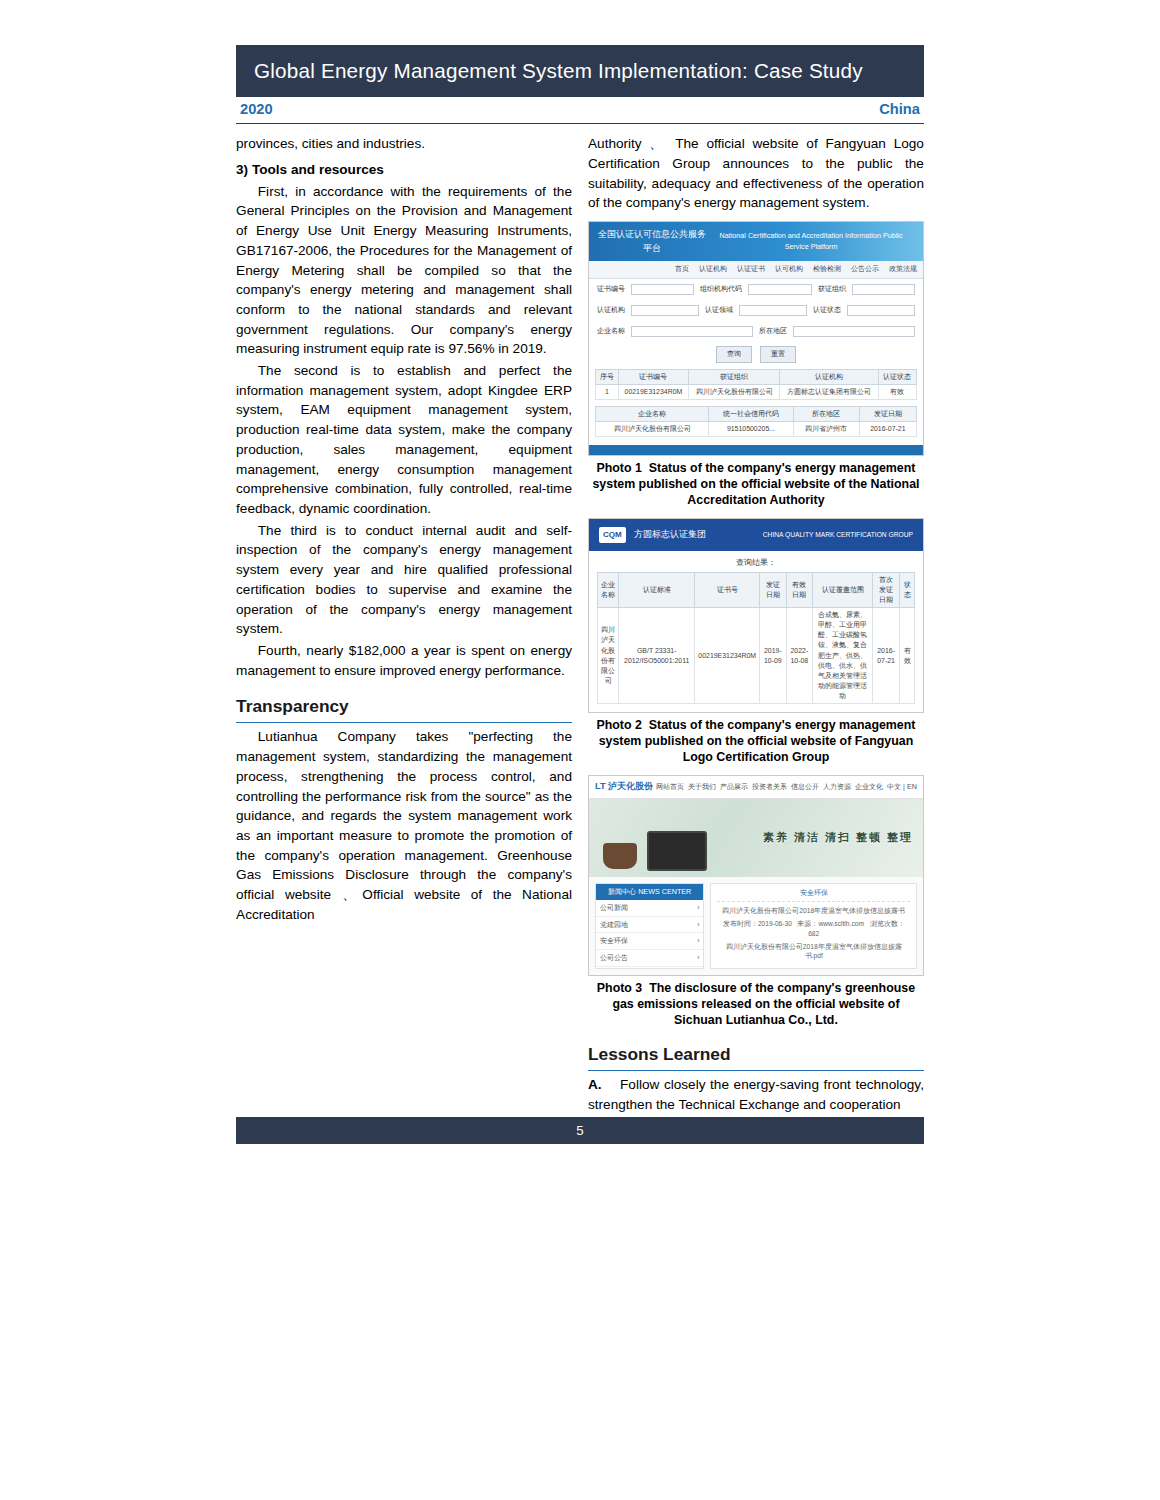Global Energy Management System Implementation: Case Study
2020 China
provinces, cities and industries.
3) Tools and resources
First, in accordance with the requirements of the General Principles on the Provision and Management of Energy Use Unit Energy Measuring Instruments, GB17167-2006, the Procedures for the Management of Energy Metering shall be compiled so that the company's energy metering and management shall conform to the national standards and relevant government regulations. Our company's energy measuring instrument equip rate is 97.56% in 2019.
The second is to establish and perfect the information management system, adopt Kingdee ERP system, EAM equipment management system, production real-time data system, make the company production, sales management, equipment management, energy consumption management comprehensive combination, fully controlled, real-time feedback, dynamic coordination.
The third is to conduct internal audit and self-inspection of the company's energy management system every year and hire qualified professional certification bodies to supervise and examine the operation of the company's energy management system.
Fourth, nearly $182,000 a year is spent on energy management to ensure improved energy performance.
Transparency
Lutianhua Company takes "perfecting the management system, standardizing the management process, strengthening the process control, and controlling the performance risk from the source" as the guidance, and regards the system management work as an important measure to promote the promotion of the company's operation management. Greenhouse Gas Emissions Disclosure through the company's official website 、Official website of the National Accreditation
Authority 、 The official website of Fangyuan Logo Certification Group announces to the public the suitability, adequacy and effectiveness of the operation of the company's energy management system.
全国认证认可信息公共服务平台 National Certification and Accreditation Information Public Service Platform
首页 认证机构 认证证书 认可机构 检验检测 公告公示 政策法规
证书编号 组织机构代码 获证组织
认证机构 认证领域 认证状态
企业名称 所在地区
查询 重置
| 序号 | 证书编号 | 获证组织 | 认证机构 | 认证状态 |
| --- | --- | --- | --- | --- |
| 1 | 00219E31234R0M | 四川泸天化股份有限公司 | 方圆标志认证集团有限公司 | 有效 |
| 企业名称 | 统一社会信用代码 | 所在地区 | 发证日期 |
| --- | --- | --- | --- |
| 四川泸天化股份有限公司 | 91510500205... | 四川省泸州市 | 2016-07-21 |
Photo 1 Status of the company's energy management system published on the official website of the National Accreditation Authority
CQM 方圆标志认证集团 CHINA QUALITY MARK CERTIFICATION GROUP
查询结果：
| 企业名称 | 认证标准 | 证书号 | 发证日期 | 有效日期 | 认证覆盖范围 | 首次发证日期 | 状态 |
| --- | --- | --- | --- | --- | --- | --- | --- |
| 四川泸天化股份有限公司 | GB/T 23331-2012/ISO50001:2011 | 00219E31234R0M | 2019-10-09 | 2022-10-08 | 合成氨、尿素、甲醇、工业用甲醛、工业碳酸氢铵、液氨、复合肥生产、供热、供电、供水、供气及相关管理活动的能源管理活动 | 2016-07-21 | 有效 |
Photo 2 Status of the company's energy management system published on the official website of Fangyuan Logo Certification Group
LT 泸天化股份 网站首页 关于我们 产品展示 投资者关系 信息公开 人力资源 企业文化 中文 | EN
素养 清洁 清扫 整顿 整理
新闻中心 NEWS CENTER
公司新闻›
党建园地›
安全环保›
公司公告›
安全环保
四川泸天化股份有限公司2018年度温室气体排放信息披露书
发布时间：2019-06-30 来源：www.scltlh.com 浏览次数：682
四川泸天化股份有限公司2018年度温室气体排放信息披露书.pdf
Photo 3 The disclosure of the company's greenhouse gas emissions released on the official website of Sichuan Lutianhua Co., Ltd.
Lessons Learned
A. Follow closely the energy-saving front technology, strengthen the Technical Exchange and cooperation
5